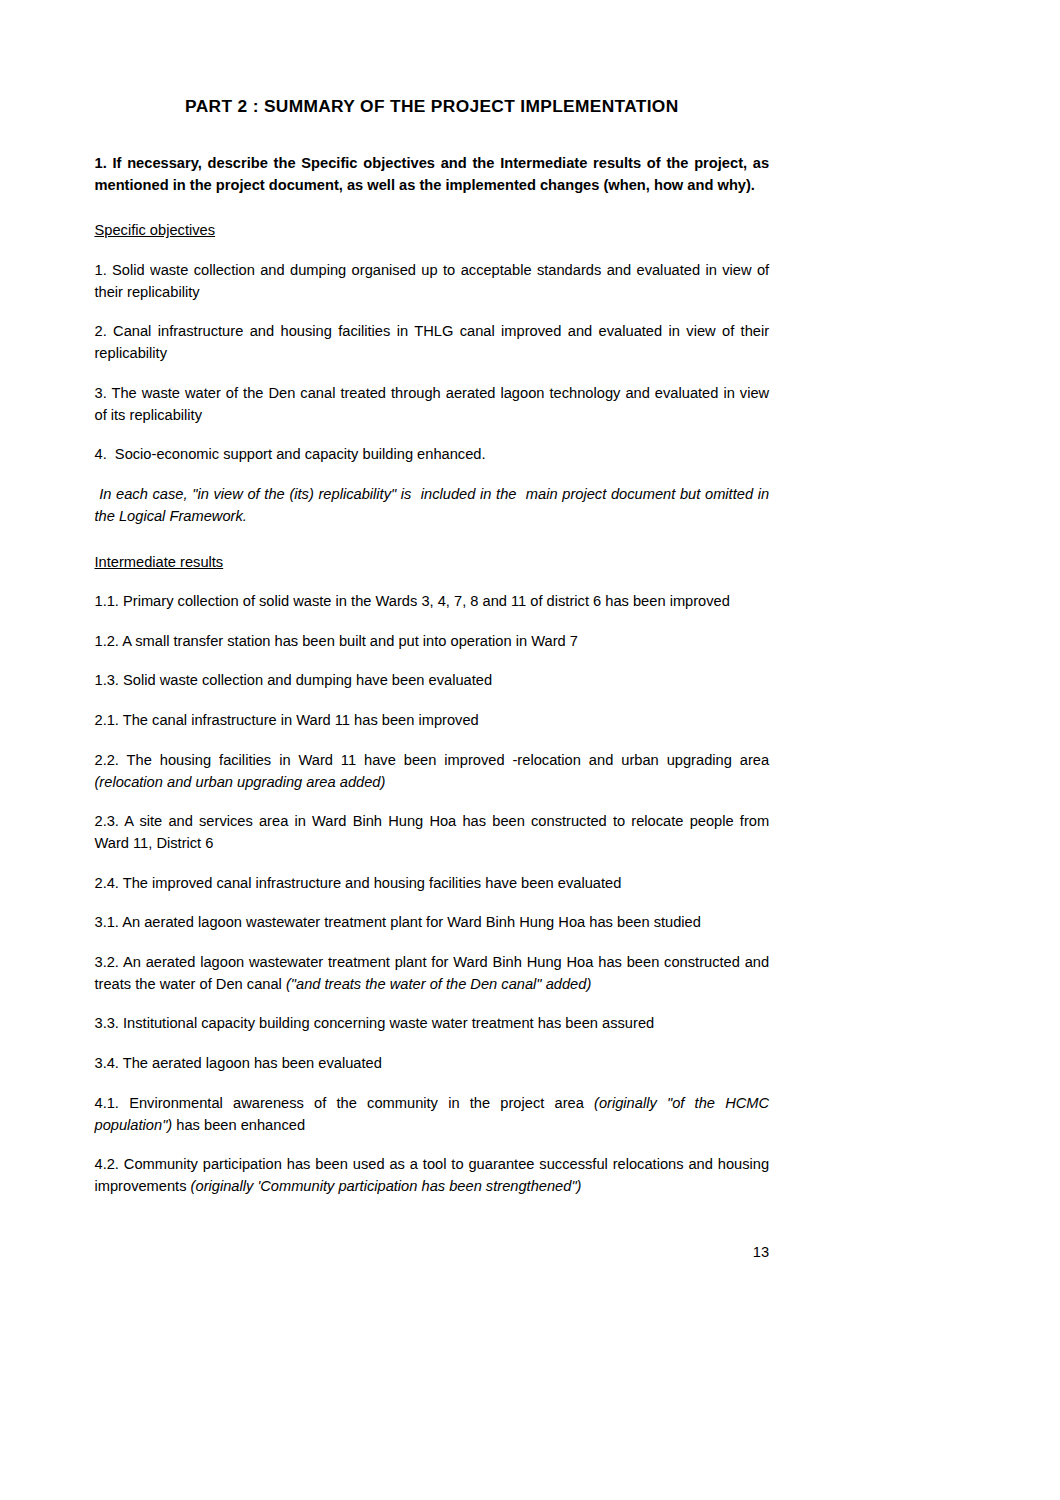PART 2 : SUMMARY OF THE PROJECT IMPLEMENTATION
1. If necessary, describe the Specific objectives and the Intermediate results of the project, as mentioned in the project document, as well as the implemented changes (when, how and why).
Specific objectives
1. Solid waste collection and dumping organised up to acceptable standards and evaluated in view of their replicability
2. Canal infrastructure and housing facilities in THLG canal improved and evaluated in view of their replicability
3. The waste water of the Den canal treated through aerated lagoon technology and evaluated in view of its replicability
4. Socio-economic support and capacity building enhanced.
In each case, "in view of the (its) replicability" is included in the main project document but omitted in the Logical Framework.
Intermediate results
1.1. Primary collection of solid waste in the Wards 3, 4, 7, 8 and 11 of district 6 has been improved
1.2. A small transfer station has been built and put into operation in Ward 7
1.3. Solid waste collection and dumping have been evaluated
2.1. The canal infrastructure in Ward 11 has been improved
2.2. The housing facilities in Ward 11 have been improved -relocation and urban upgrading area (relocation and urban upgrading area added)
2.3. A site and services area in Ward Binh Hung Hoa has been constructed to relocate people from Ward 11, District 6
2.4. The improved canal infrastructure and housing facilities have been evaluated
3.1. An aerated lagoon wastewater treatment plant for Ward Binh Hung Hoa has been studied
3.2. An aerated lagoon wastewater treatment plant for Ward Binh Hung Hoa has been constructed and treats the water of Den canal ("and treats the water of the Den canal" added)
3.3. Institutional capacity building concerning waste water treatment has been assured
3.4. The aerated lagoon has been evaluated
4.1. Environmental awareness of the community in the project area (originally "of the HCMC population") has been enhanced
4.2. Community participation has been used as a tool to guarantee successful relocations and housing improvements (originally 'Community participation has been strengthened")
13